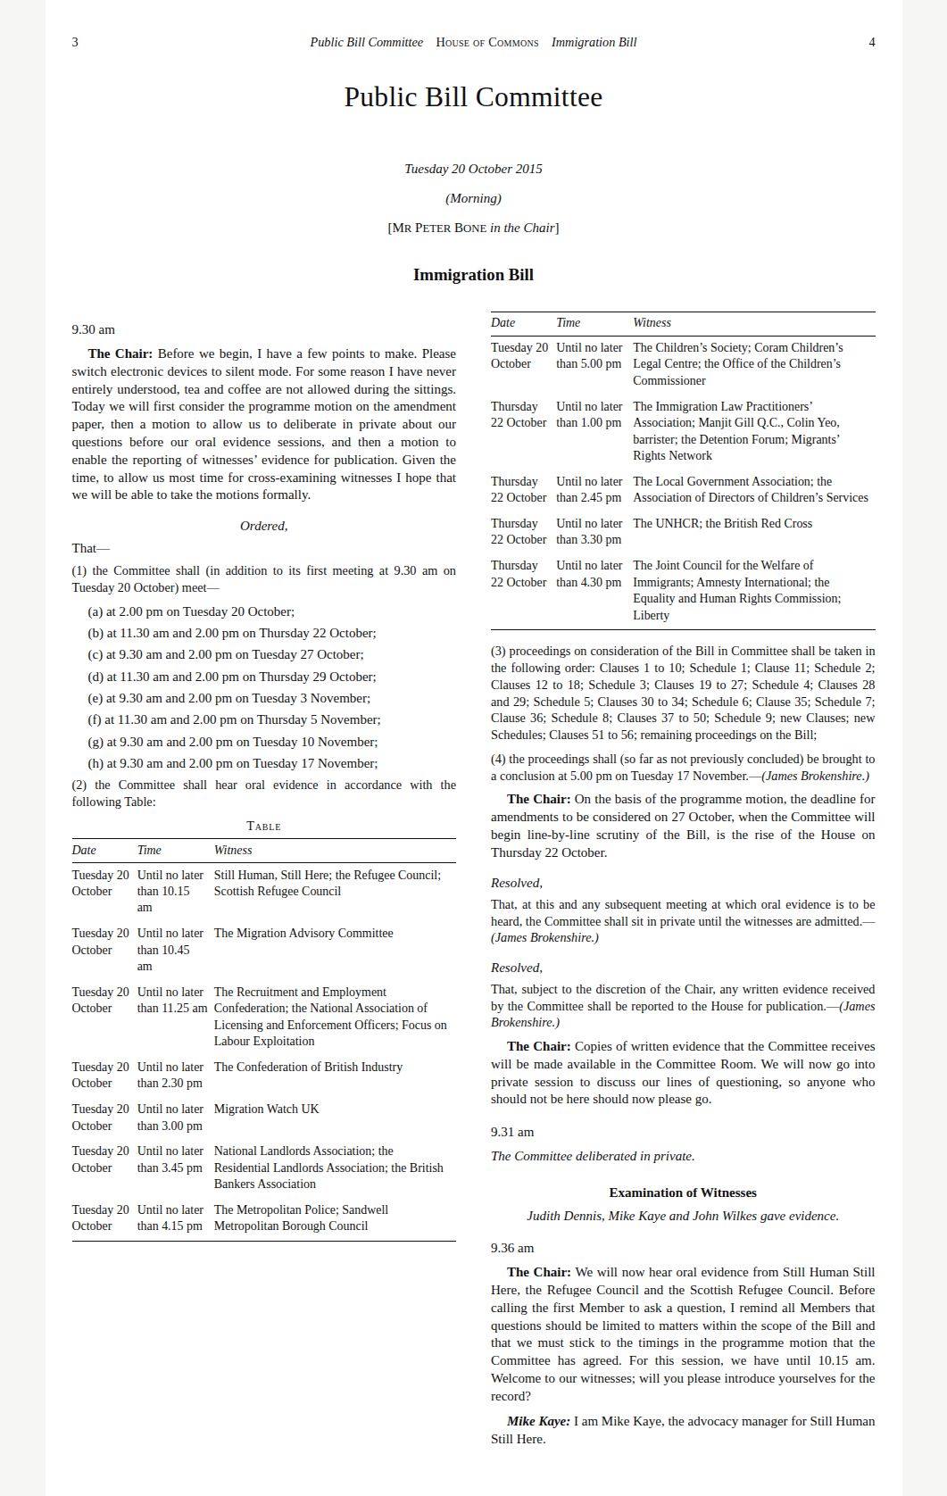3 Public Bill Committee House of Commons Immigration Bill 4
Public Bill Committee
Tuesday 20 October 2015
(Morning)
[MR PETER BONE in the Chair]
Immigration Bill
9.30 am
The Chair: Before we begin, I have a few points to make. Please switch electronic devices to silent mode. For some reason I have never entirely understood, tea and coffee are not allowed during the sittings. Today we will first consider the programme motion on the amendment paper, then a motion to allow us to deliberate in private about our questions before our oral evidence sessions, and then a motion to enable the reporting of witnesses’ evidence for publication. Given the time, to allow us most time for cross-examining witnesses I hope that we will be able to take the motions formally.
Ordered,
That—
(1) the Committee shall (in addition to its first meeting at 9.30 am on Tuesday 20 October) meet—
(a) at 2.00 pm on Tuesday 20 October;
(b) at 11.30 am and 2.00 pm on Thursday 22 October;
(c) at 9.30 am and 2.00 pm on Tuesday 27 October;
(d) at 11.30 am and 2.00 pm on Thursday 29 October;
(e) at 9.30 am and 2.00 pm on Tuesday 3 November;
(f) at 11.30 am and 2.00 pm on Thursday 5 November;
(g) at 9.30 am and 2.00 pm on Tuesday 10 November;
(h) at 9.30 am and 2.00 pm on Tuesday 17 November;
(2) the Committee shall hear oral evidence in accordance with the following Table:
Table
| Date | Time | Witness |
| --- | --- | --- |
| Tuesday 20 October | Until no later than 10.15 am | Still Human, Still Here; the Refugee Council; Scottish Refugee Council |
| Tuesday 20 October | Until no later than 10.45 am | The Migration Advisory Committee |
| Tuesday 20 October | Until no later than 11.25 am | The Recruitment and Employment Confederation; the National Association of Licensing and Enforcement Officers; Focus on Labour Exploitation |
| Tuesday 20 October | Until no later than 2.30 pm | The Confederation of British Industry |
| Tuesday 20 October | Until no later than 3.00 pm | Migration Watch UK |
| Tuesday 20 October | Until no later than 3.45 pm | National Landlords Association; the Residential Landlords Association; the British Bankers Association |
| Tuesday 20 October | Until no later than 4.15 pm | The Metropolitan Police; Sandwell Metropolitan Borough Council |
| Date | Time | Witness |
| --- | --- | --- |
| Tuesday 20 October | Until no later than 5.00 pm | The Children’s Society; Coram Children’s Legal Centre; the Office of the Children’s Commissioner |
| Thursday 22 October | Until no later than 1.00 pm | The Immigration Law Practitioners’ Association; Manjit Gill Q.C., Colin Yeo, barrister; the Detention Forum; Migrants’ Rights Network |
| Thursday 22 October | Until no later than 2.45 pm | The Local Government Association; the Association of Directors of Children’s Services |
| Thursday 22 October | Until no later than 3.30 pm | The UNHCR; the British Red Cross |
| Thursday 22 October | Until no later than 4.30 pm | The Joint Council for the Welfare of Immigrants; Amnesty International; the Equality and Human Rights Commission; Liberty |
(3) proceedings on consideration of the Bill in Committee shall be taken in the following order: Clauses 1 to 10; Schedule 1; Clause 11; Schedule 2; Clauses 12 to 18; Schedule 3; Clauses 19 to 27; Schedule 4; Clauses 28 and 29; Schedule 5; Clauses 30 to 34; Schedule 6; Clause 35; Schedule 7; Clause 36; Schedule 8; Clauses 37 to 50; Schedule 9; new Clauses; new Schedules; Clauses 51 to 56; remaining proceedings on the Bill;
(4) the proceedings shall (so far as not previously concluded) be brought to a conclusion at 5.00 pm on Tuesday 17 November.—(James Brokenshire.)
The Chair: On the basis of the programme motion, the deadline for amendments to be considered on 27 October, when the Committee will begin line-by-line scrutiny of the Bill, is the rise of the House on Thursday 22 October.
Resolved,
That, at this and any subsequent meeting at which oral evidence is to be heard, the Committee shall sit in private until the witnesses are admitted.—(James Brokenshire.)
Resolved,
That, subject to the discretion of the Chair, any written evidence received by the Committee shall be reported to the House for publication.—(James Brokenshire.)
The Chair: Copies of written evidence that the Committee receives will be made available in the Committee Room. We will now go into private session to discuss our lines of questioning, so anyone who should not be here should now please go.
9.31 am
The Committee deliberated in private.
Examination of Witnesses
Judith Dennis, Mike Kaye and John Wilkes gave evidence.
9.36 am
The Chair: We will now hear oral evidence from Still Human Still Here, the Refugee Council and the Scottish Refugee Council. Before calling the first Member to ask a question, I remind all Members that questions should be limited to matters within the scope of the Bill and that we must stick to the timings in the programme motion that the Committee has agreed. For this session, we have until 10.15 am. Welcome to our witnesses; will you please introduce yourselves for the record?
Mike Kaye: I am Mike Kaye, the advocacy manager for Still Human Still Here.